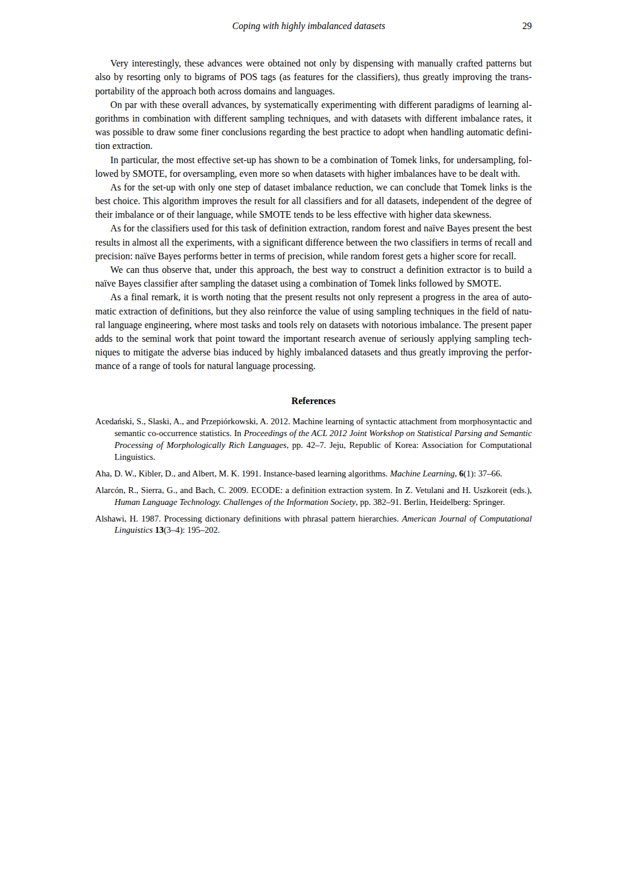Coping with highly imbalanced datasets 29
Very interestingly, these advances were obtained not only by dispensing with manually crafted patterns but also by resorting only to bigrams of POS tags (as features for the classifiers), thus greatly improving the transportability of the approach both across domains and languages.
On par with these overall advances, by systematically experimenting with different paradigms of learning algorithms in combination with different sampling techniques, and with datasets with different imbalance rates, it was possible to draw some finer conclusions regarding the best practice to adopt when handling automatic definition extraction.
In particular, the most effective set-up has shown to be a combination of Tomek links, for undersampling, followed by SMOTE, for oversampling, even more so when datasets with higher imbalances have to be dealt with.
As for the set-up with only one step of dataset imbalance reduction, we can conclude that Tomek links is the best choice. This algorithm improves the result for all classifiers and for all datasets, independent of the degree of their imbalance or of their language, while SMOTE tends to be less effective with higher data skewness.
As for the classifiers used for this task of definition extraction, random forest and naïve Bayes present the best results in almost all the experiments, with a significant difference between the two classifiers in terms of recall and precision: naïve Bayes performs better in terms of precision, while random forest gets a higher score for recall.
We can thus observe that, under this approach, the best way to construct a definition extractor is to build a naïve Bayes classifier after sampling the dataset using a combination of Tomek links followed by SMOTE.
As a final remark, it is worth noting that the present results not only represent a progress in the area of automatic extraction of definitions, but they also reinforce the value of using sampling techniques in the field of natural language engineering, where most tasks and tools rely on datasets with notorious imbalance. The present paper adds to the seminal work that point toward the important research avenue of seriously applying sampling techniques to mitigate the adverse bias induced by highly imbalanced datasets and thus greatly improving the performance of a range of tools for natural language processing.
References
Acedański, S., Slaski, A., and Przepiórkowski, A. 2012. Machine learning of syntactic attachment from morphosyntactic and semantic co-occurrence statistics. In Proceedings of the ACL 2012 Joint Workshop on Statistical Parsing and Semantic Processing of Morphologically Rich Languages, pp. 42–7. Jeju, Republic of Korea: Association for Computational Linguistics.
Aha, D. W., Kibler, D., and Albert, M. K. 1991. Instance-based learning algorithms. Machine Learning, 6(1): 37–66.
Alarcón, R., Sierra, G., and Bach, C. 2009. ECODE: a definition extraction system. In Z. Vetulani and H. Uszkoreit (eds.), Human Language Technology. Challenges of the Information Society, pp. 382–91. Berlin, Heidelberg: Springer.
Alshawi, H. 1987. Processing dictionary definitions with phrasal pattern hierarchies. American Journal of Computational Linguistics 13(3–4): 195–202.